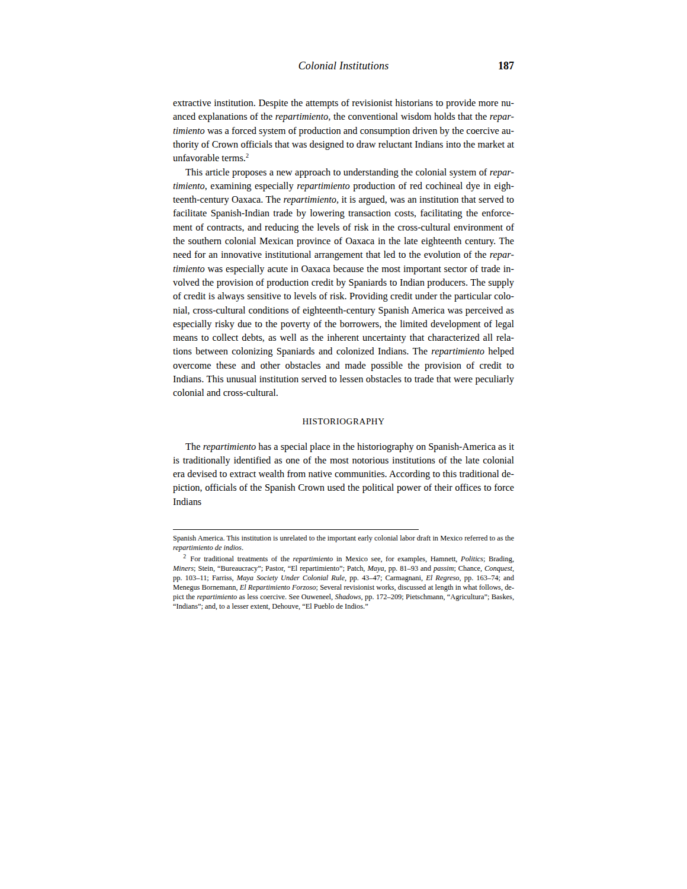Colonial Institutions 187
extractive institution. Despite the attempts of revisionist historians to provide more nuanced explanations of the repartimiento, the conventional wisdom holds that the repartimiento was a forced system of production and consumption driven by the coercive authority of Crown officials that was designed to draw reluctant Indians into the market at unfavorable terms.2
This article proposes a new approach to understanding the colonial system of repartimiento, examining especially repartimiento production of red cochineal dye in eighteenth-century Oaxaca. The repartimiento, it is argued, was an institution that served to facilitate Spanish-Indian trade by lowering transaction costs, facilitating the enforcement of contracts, and reducing the levels of risk in the cross-cultural environment of the southern colonial Mexican province of Oaxaca in the late eighteenth century. The need for an innovative institutional arrangement that led to the evolution of the repartimiento was especially acute in Oaxaca because the most important sector of trade involved the provision of production credit by Spaniards to Indian producers. The supply of credit is always sensitive to levels of risk. Providing credit under the particular colonial, cross-cultural conditions of eighteenth-century Spanish America was perceived as especially risky due to the poverty of the borrowers, the limited development of legal means to collect debts, as well as the inherent uncertainty that characterized all relations between colonizing Spaniards and colonized Indians. The repartimiento helped overcome these and other obstacles and made possible the provision of credit to Indians. This unusual institution served to lessen obstacles to trade that were peculiarly colonial and cross-cultural.
HISTORIOGRAPHY
The repartimiento has a special place in the historiography on Spanish-America as it is traditionally identified as one of the most notorious institutions of the late colonial era devised to extract wealth from native communities. According to this traditional depiction, officials of the Spanish Crown used the political power of their offices to force Indians
Spanish America. This institution is unrelated to the important early colonial labor draft in Mexico referred to as the repartimiento de indios.
2 For traditional treatments of the repartimiento in Mexico see, for examples, Hamnett, Politics; Brading, Miners; Stein, “Bureaucracy”; Pastor, “El repartimiento”; Patch, Maya, pp. 81–93 and passim; Chance, Conquest, pp. 103–11; Farriss, Maya Society Under Colonial Rule, pp. 43–47; Carmagnani, El Regreso, pp. 163–74; and Menegus Bornemann, El Repartimiento Forzoso; Several revisionist works, discussed at length in what follows, depict the repartimiento as less coercive. See Ouweneel, Shadows, pp. 172–209; Pietschmann, “Agricultura”; Baskes, “Indians”; and, to a lesser extent, Dehouve, “El Pueblo de Indios.”